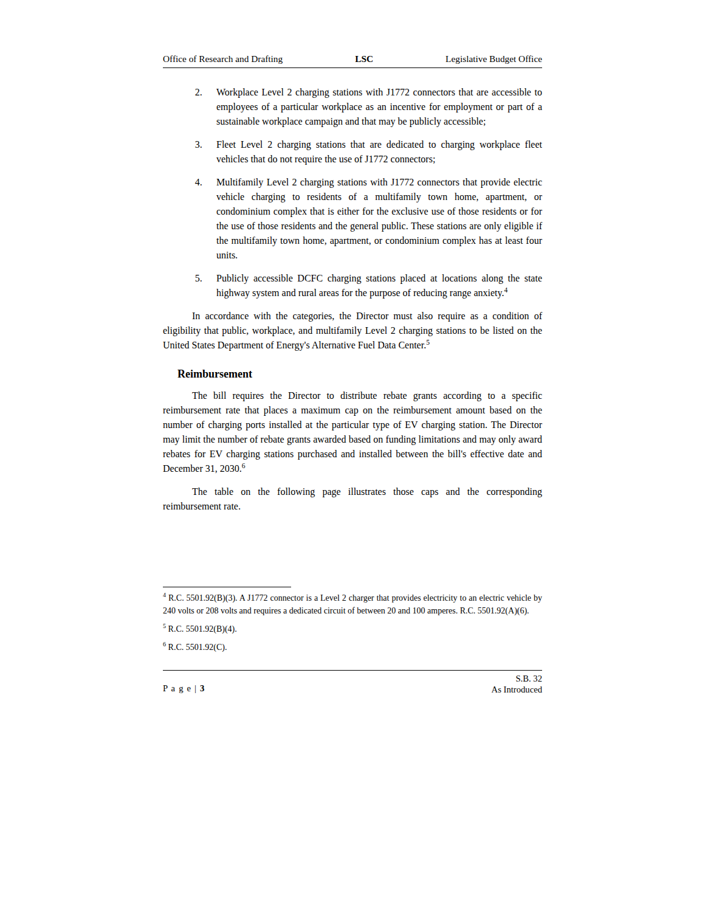Office of Research and Drafting
LSC
Legislative Budget Office
2. Workplace Level 2 charging stations with J1772 connectors that are accessible to employees of a particular workplace as an incentive for employment or part of a sustainable workplace campaign and that may be publicly accessible;
3. Fleet Level 2 charging stations that are dedicated to charging workplace fleet vehicles that do not require the use of J1772 connectors;
4. Multifamily Level 2 charging stations with J1772 connectors that provide electric vehicle charging to residents of a multifamily town home, apartment, or condominium complex that is either for the exclusive use of those residents or for the use of those residents and the general public. These stations are only eligible if the multifamily town home, apartment, or condominium complex has at least four units.
5. Publicly accessible DCFC charging stations placed at locations along the state highway system and rural areas for the purpose of reducing range anxiety.4
In accordance with the categories, the Director must also require as a condition of eligibility that public, workplace, and multifamily Level 2 charging stations to be listed on the United States Department of Energy's Alternative Fuel Data Center.5
Reimbursement
The bill requires the Director to distribute rebate grants according to a specific reimbursement rate that places a maximum cap on the reimbursement amount based on the number of charging ports installed at the particular type of EV charging station. The Director may limit the number of rebate grants awarded based on funding limitations and may only award rebates for EV charging stations purchased and installed between the bill's effective date and December 31, 2030.6
The table on the following page illustrates those caps and the corresponding reimbursement rate.
4 R.C. 5501.92(B)(3). A J1772 connector is a Level 2 charger that provides electricity to an electric vehicle by 240 volts or 208 volts and requires a dedicated circuit of between 20 and 100 amperes. R.C. 5501.92(A)(6).
5 R.C. 5501.92(B)(4).
6 R.C. 5501.92(C).
P a g e | 3
S.B. 32 As Introduced